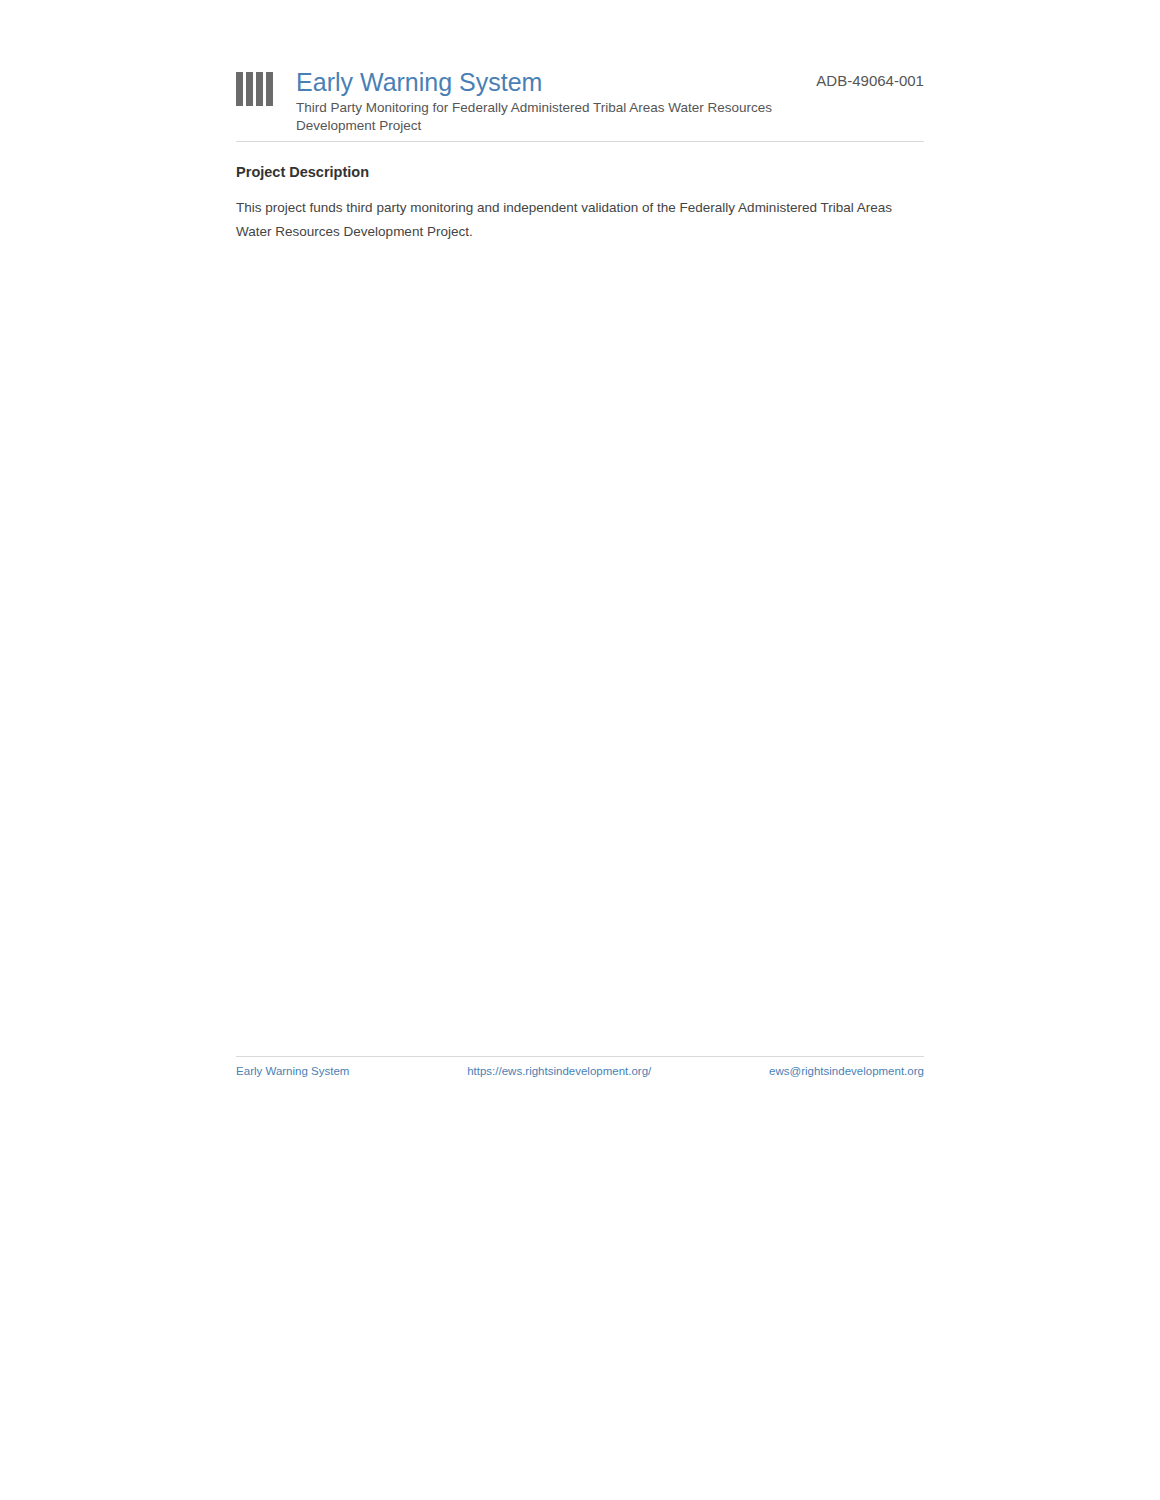Early Warning System
Third Party Monitoring for Federally Administered Tribal Areas Water Resources Development Project
ADB-49064-001
Project Description
This project funds third party monitoring and independent validation of the Federally Administered Tribal Areas Water Resources Development Project.
Early Warning System
https://ews.rightsindevelopment.org/
ews@rightsindevelopment.org